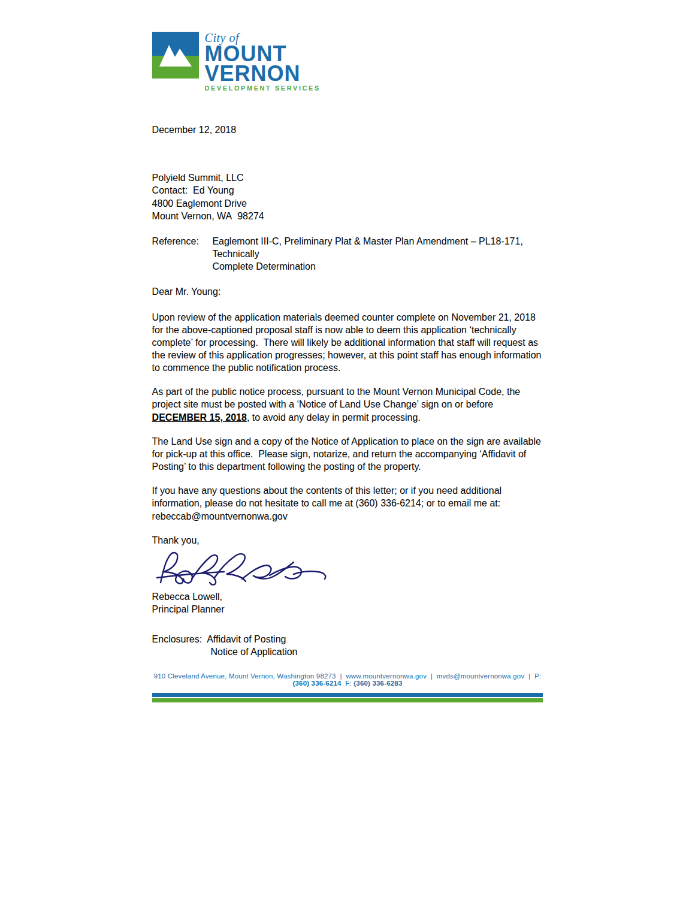City of
MOUNT
VERNON
DEVELOPMENT SERVICES
December 12, 2018
Polyield Summit, LLC
Contact: Ed Young
4800 Eaglemont Drive
Mount Vernon, WA 98274
Reference:
Eaglemont III-C, Preliminary Plat & Master Plan Amendment – PL18-171, Technically
Complete Determination
Dear Mr. Young:
Upon review of the application materials deemed counter complete on November 21, 2018 for the above-captioned proposal staff is now able to deem this application ‘technically complete’ for processing. There will likely be additional information that staff will request as the review of this application progresses; however, at this point staff has enough information to commence the public notification process.
As part of the public notice process, pursuant to the Mount Vernon Municipal Code, the project site must be posted with a ‘Notice of Land Use Change’ sign on or before DECEMBER 15, 2018, to avoid any delay in permit processing.
The Land Use sign and a copy of the Notice of Application to place on the sign are available for pick-up at this office. Please sign, notarize, and return the accompanying ‘Affidavit of Posting’ to this department following the posting of the property.
If you have any questions about the contents of this letter; or if you need additional information, please do not hesitate to call me at (360) 336-6214; or to email me at: rebeccab@mountvernonwa.gov
Thank you,
Rebecca Lowell,
Principal Planner
Enclosures: Affidavit of Posting
Notice of Application
910 Cleveland Avenue, Mount Vernon, Washington 98273 | www.mountvernonwa.gov | mvds@mountvernonwa.gov | P: (360) 336-6214 F: (360) 336-6283